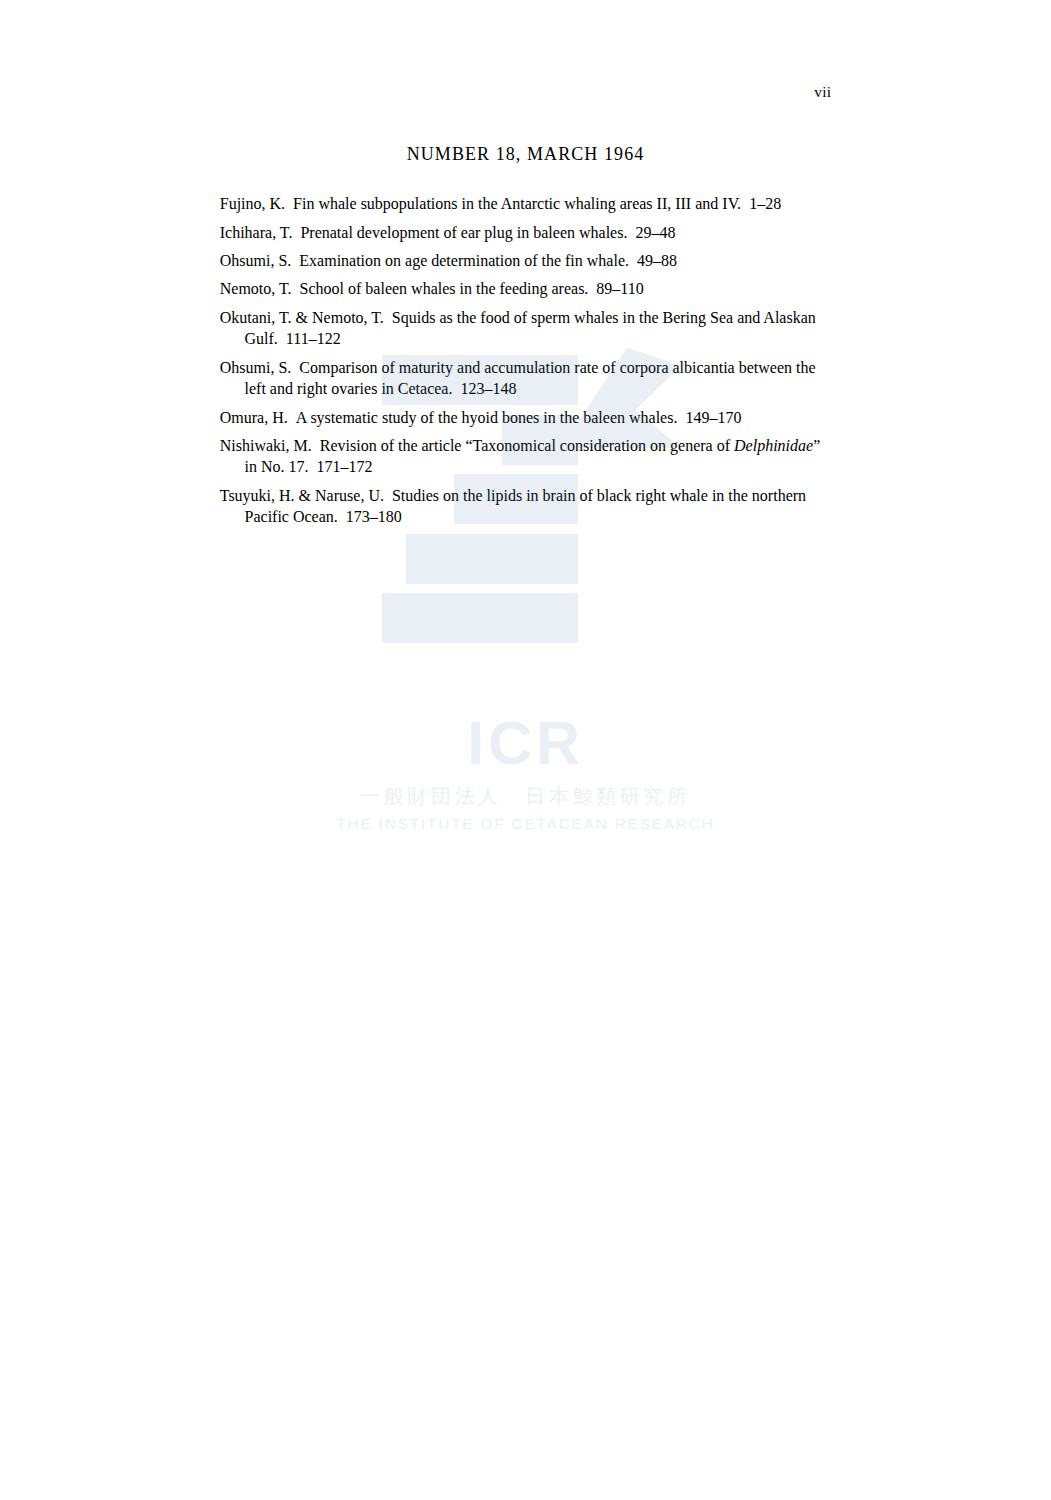ICR
一般財団法人　日本鯨類研究所
THE INSTITUTE OF CETACEAN RESEARCH
vii
NUMBER 18, MARCH 1964
Fujino, K. Fin whale subpopulations in the Antarctic whaling areas II, III and IV. 1–28
Ichihara, T. Prenatal development of ear plug in baleen whales. 29–48
Ohsumi, S. Examination on age determination of the fin whale. 49–88
Nemoto, T. School of baleen whales in the feeding areas. 89–110
Okutani, T. & Nemoto, T. Squids as the food of sperm whales in the Bering Sea and Alaskan Gulf. 111–122
Ohsumi, S. Comparison of maturity and accumulation rate of corpora albicantia between the left and right ovaries in Cetacea. 123–148
Omura, H. A systematic study of the hyoid bones in the baleen whales. 149–170
Nishiwaki, M. Revision of the article “Taxonomical consideration on genera of Delphinidae” in No. 17. 171–172
Tsuyuki, H. & Naruse, U. Studies on the lipids in brain of black right whale in the northern Pacific Ocean. 173–180